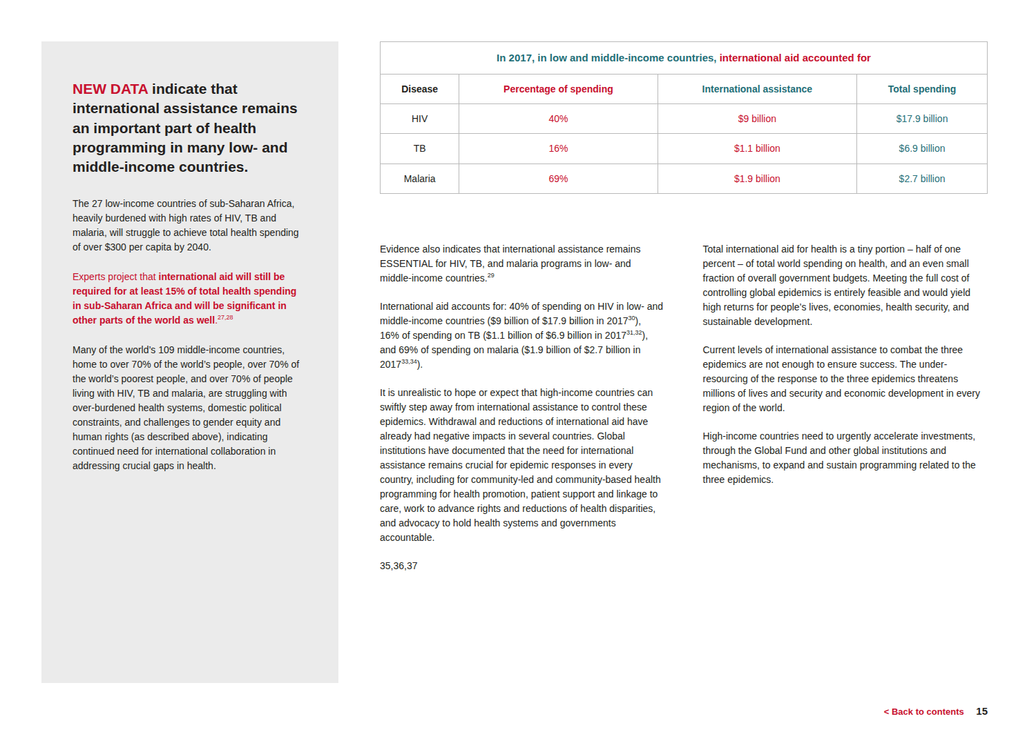NEW DATA indicate that international assistance remains an important part of health programming in many low- and middle-income countries.
The 27 low-income countries of sub-Saharan Africa, heavily burdened with high rates of HIV, TB and malaria, will struggle to achieve total health spending of over $300 per capita by 2040.
Experts project that international aid will still be required for at least 15% of total health spending in sub-Saharan Africa and will be significant in other parts of the world as well.27,28
Many of the world’s 109 middle-income countries, home to over 70% of the world’s people, over 70% of the world’s poorest people, and over 70% of people living with HIV, TB and malaria, are struggling with over-burdened health systems, domestic political constraints, and challenges to gender equity and human rights (as described above), indicating continued need for international collaboration in addressing crucial gaps in health.
In 2017, in low and middle-income countries, international aid accounted for
| Disease | Percentage of spending | International assistance | Total spending |
| --- | --- | --- | --- |
| HIV | 40% | $9 billion | $17.9 billion |
| TB | 16% | $1.1 billion | $6.9 billion |
| Malaria | 69% | $1.9 billion | $2.7 billion |
Evidence also indicates that international assistance remains ESSENTIAL for HIV, TB, and malaria programs in low- and middle-income countries.29
International aid accounts for: 40% of spending on HIV in low- and middle-income countries ($9 billion of $17.9 billion in 201730), 16% of spending on TB ($1.1 billion of $6.9 billion in 201731,32), and 69% of spending on malaria ($1.9 billion of $2.7 billion in 201733,34).
It is unrealistic to hope or expect that high-income countries can swiftly step away from international assistance to control these epidemics. Withdrawal and reductions of international aid have already had negative impacts in several countries. Global institutions have documented that the need for international assistance remains crucial for epidemic responses in every country, including for community-led and community-based health programming for health promotion, patient support and linkage to care, work to advance rights and reductions of health disparities, and advocacy to hold health systems and governments accountable.
35,36,37
Total international aid for health is a tiny portion – half of one percent – of total world spending on health, and an even small fraction of overall government budgets. Meeting the full cost of controlling global epidemics is entirely feasible and would yield high returns for people’s lives, economies, health security, and sustainable development.
Current levels of international assistance to combat the three epidemics are not enough to ensure success. The under-resourcing of the response to the three epidemics threatens millions of lives and security and economic development in every region of the world.
High-income countries need to urgently accelerate investments, through the Global Fund and other global institutions and mechanisms, to expand and sustain programming related to the three epidemics.
< Back to contents 15